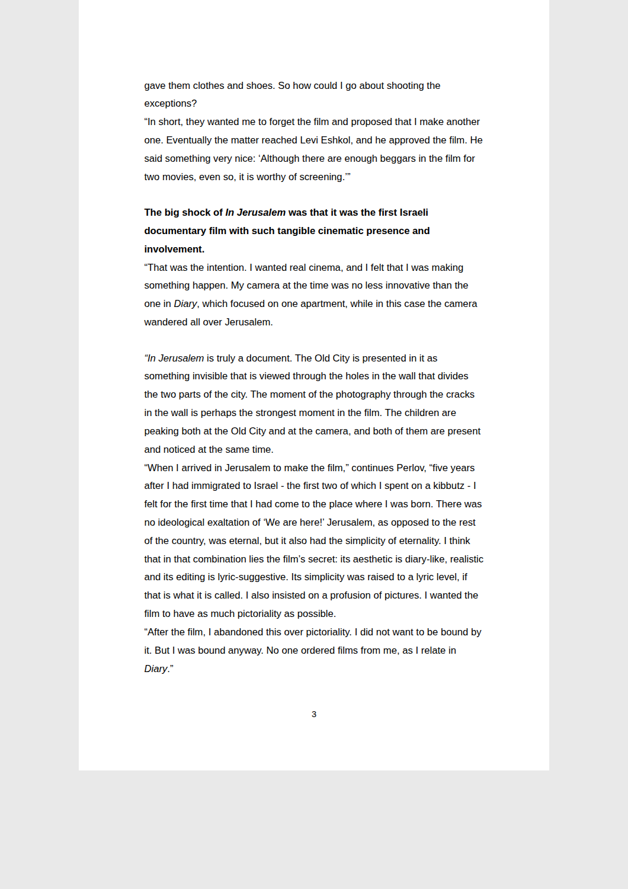gave them clothes and shoes. So how could I go about shooting the exceptions?
“In short, they wanted me to forget the film and proposed that I make another one. Eventually the matter reached Levi Eshkol, and he approved the film. He said something very nice: ‘Although there are enough beggars in the film for two movies, even so, it is worthy of screening.’”
The big shock of In Jerusalem was that it was the first Israeli documentary film with such tangible cinematic presence and involvement.
“That was the intention. I wanted real cinema, and I felt that I was making something happen. My camera at the time was no less innovative than the one in Diary, which focused on one apartment, while in this case the camera wandered all over Jerusalem.
“In Jerusalem is truly a document. The Old City is presented in it as something invisible that is viewed through the holes in the wall that divides the two parts of the city. The moment of the photography through the cracks in the wall is perhaps the strongest moment in the film. The children are peaking both at the Old City and at the camera, and both of them are present and noticed at the same time.
“When I arrived in Jerusalem to make the film,” continues Perlov, “five years after I had immigrated to Israel - the first two of which I spent on a kibbutz - I felt for the first time that I had come to the place where I was born. There was no ideological exaltation of ‘We are here!’ Jerusalem, as opposed to the rest of the country, was eternal, but it also had the simplicity of eternality. I think that in that combination lies the film’s secret: its aesthetic is diary-like, realistic and its editing is lyric-suggestive. Its simplicity was raised to a lyric level, if that is what it is called. I also insisted on a profusion of pictures. I wanted the film to have as much pictoriality as possible.
“After the film, I abandoned this over pictoriality. I did not want to be bound by it. But I was bound anyway. No one ordered films from me, as I relate in Diary.”
3